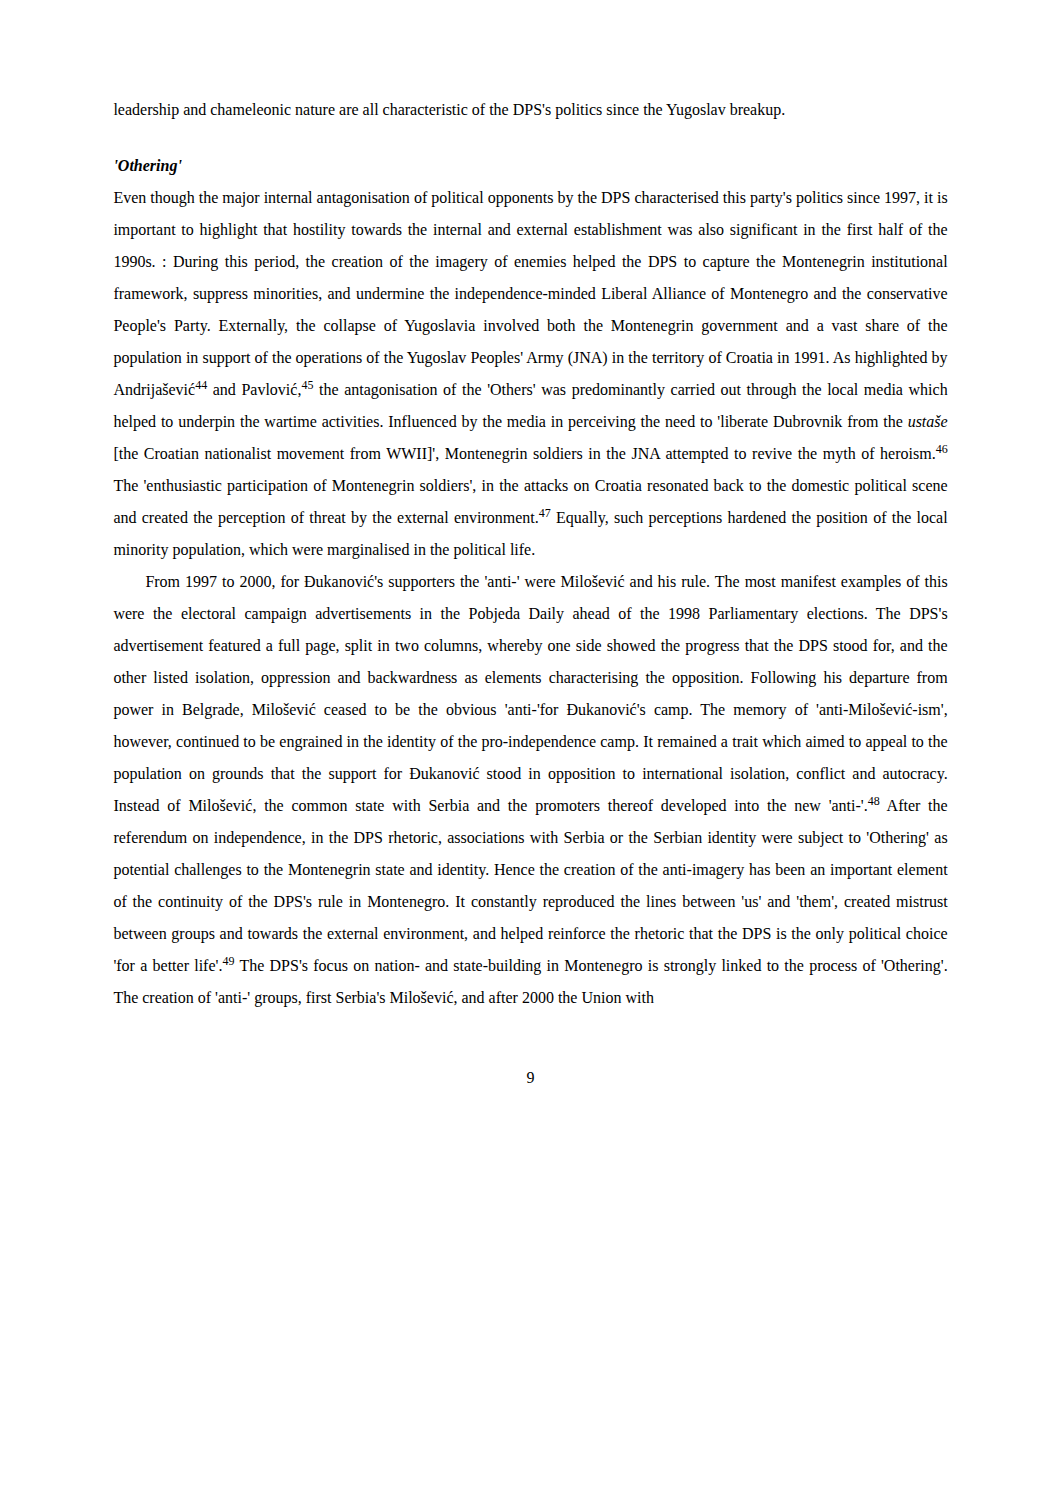leadership and chameleonic nature are all characteristic of the DPS's politics since the Yugoslav breakup.
'Othering'
Even though the major internal antagonisation of political opponents by the DPS characterised this party's politics since 1997, it is important to highlight that hostility towards the internal and external establishment was also significant in the first half of the 1990s. : During this period, the creation of the imagery of enemies helped the DPS to capture the Montenegrin institutional framework, suppress minorities, and undermine the independence-minded Liberal Alliance of Montenegro and the conservative People's Party. Externally, the collapse of Yugoslavia involved both the Montenegrin government and a vast share of the population in support of the operations of the Yugoslav Peoples' Army (JNA) in the territory of Croatia in 1991. As highlighted by Andrijašević44 and Pavlović,45 the antagonisation of the 'Others' was predominantly carried out through the local media which helped to underpin the wartime activities. Influenced by the media in perceiving the need to 'liberate Dubrovnik from the ustaše [the Croatian nationalist movement from WWII]', Montenegrin soldiers in the JNA attempted to revive the myth of heroism.46 The 'enthusiastic participation of Montenegrin soldiers', in the attacks on Croatia resonated back to the domestic political scene and created the perception of threat by the external environment.47 Equally, such perceptions hardened the position of the local minority population, which were marginalised in the political life.
From 1997 to 2000, for Đukanović's supporters the 'anti-' were Milošević and his rule. The most manifest examples of this were the electoral campaign advertisements in the Pobjeda Daily ahead of the 1998 Parliamentary elections. The DPS's advertisement featured a full page, split in two columns, whereby one side showed the progress that the DPS stood for, and the other listed isolation, oppression and backwardness as elements characterising the opposition. Following his departure from power in Belgrade, Milošević ceased to be the obvious 'anti-'for Đukanović's camp. The memory of 'anti-Milošević-ism', however, continued to be engrained in the identity of the pro-independence camp. It remained a trait which aimed to appeal to the population on grounds that the support for Đukanović stood in opposition to international isolation, conflict and autocracy. Instead of Milošević, the common state with Serbia and the promoters thereof developed into the new 'anti-'.48 After the referendum on independence, in the DPS rhetoric, associations with Serbia or the Serbian identity were subject to 'Othering' as potential challenges to the Montenegrin state and identity. Hence the creation of the anti-imagery has been an important element of the continuity of the DPS's rule in Montenegro. It constantly reproduced the lines between 'us' and 'them', created mistrust between groups and towards the external environment, and helped reinforce the rhetoric that the DPS is the only political choice 'for a better life'.49 The DPS's focus on nation- and state-building in Montenegro is strongly linked to the process of 'Othering'. The creation of 'anti-' groups, first Serbia's Milošević, and after 2000 the Union with
9